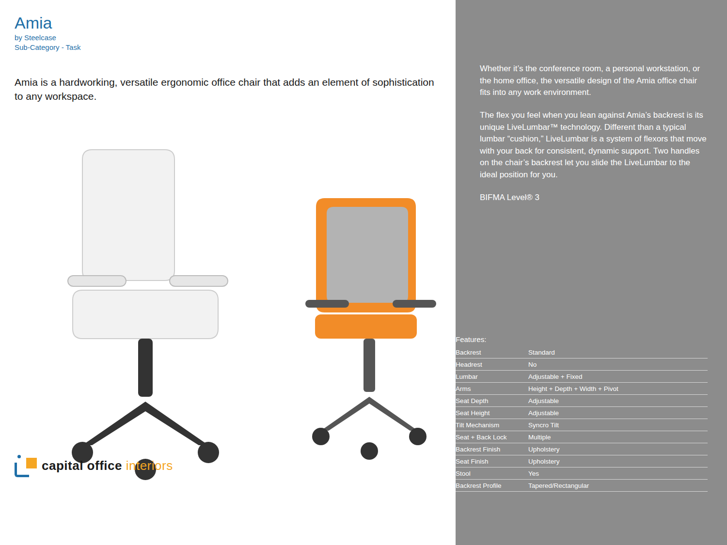Amia
by Steelcase
Sub-Category - Task
Amia is a hardworking, versatile ergonomic office chair that adds an element of sophistication to any workspace.
capital office interiors
Whether it’s the conference room, a personal workstation, or the home office, the versatile design of the Amia office chair fits into any work environment.
The flex you feel when you lean against Amia’s backrest is its unique LiveLumbar™ technology. Different than a typical lumbar “cushion,” LiveLumbar is a system of flexors that move with your back for consistent, dynamic support. Two handles on the chair’s backrest let you slide the LiveLumbar to the ideal position for you.
BIFMA Level® 3
Features:
| Backrest | Standard |
| Headrest | No |
| Lumbar | Adjustable + Fixed |
| Arms | Height + Depth + Width + Pivot |
| Seat Depth | Adjustable |
| Seat Height | Adjustable |
| Tilt Mechanism | Syncro Tilt |
| Seat + Back Lock | Multiple |
| Backrest Finish | Upholstery |
| Seat Finish | Upholstery |
| Stool | Yes |
| Backrest Profile | Tapered/Rectangular |